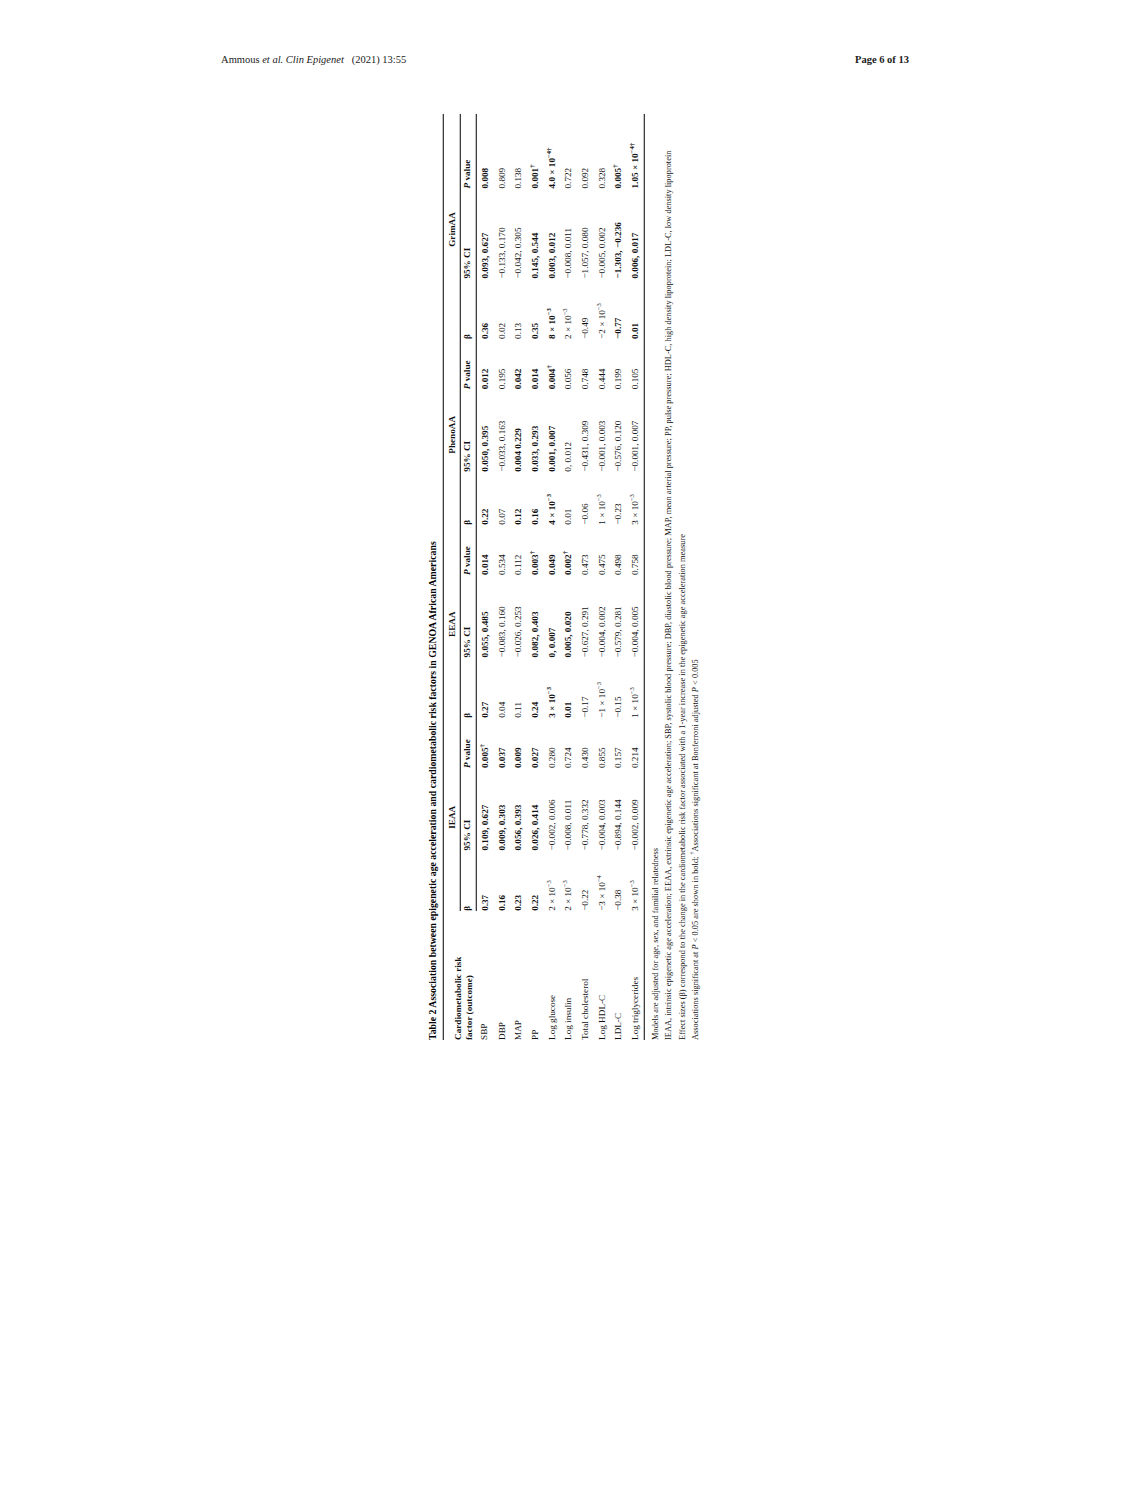Ammous et al. Clin Epigenet (2021) 13:55
Page 6 of 13
Table 2 Association between epigenetic age acceleration and cardiometabolic risk factors in GENOA African Americans
| Cardiometabolic risk factor (outcome) | IEAA | EEAA | PhenoAA | GrimAA |
| --- | --- | --- | --- | --- |
| β | 95% CI | P value | β | 95% CI | P value | β | 95% CI | P value | β | 95% CI | P value |
| SBP | 0.37 | 0.109, 0.627 | 0.005 † | 0.27 | 0.055, 0.485 | 0.014 | 0.22 | 0.050, 0.395 | 0.012 | 0.36 | 0.093, 0.627 | 0.008 |
| DBP | 0.16 | 0.009, 0.303 | 0.037 | 0.04 | −0.083, 0.160 | 0.534 | 0.07 | −0.033, 0.163 | 0.195 | 0.02 | −0.133, 0.170 | 0.809 |
| MAP | 0.23 | 0.056, 0.393 | 0.009 | 0.11 | −0.026, 0.253 | 0.112 | 0.12 | 0.004 0.229 | 0.042 | 0.13 | −0.042, 0.305 | 0.138 |
| PP | 0.22 | 0.026, 0.414 | 0.027 | 0.24 | 0.082, 0.403 | 0.003 † | 0.16 | 0.033, 0.293 | 0.014 | 0.35 | 0.145, 0.544 | 0.001 † |
| Log glucose | 2 × 10 −3 | −0.002, 0.006 | 0.280 | 3 × 10 −3 | 0, 0.007 | 0.049 | 4 × 10 −3 | 0.001, 0.007 | 0.004 † | 8 × 10 −3 | 0.003, 0.012 | 4.0 × 10 −4† |
| Log insulin | 2 × 10 −3 | −0.008, 0.011 | 0.724 | 0.01 | 0.005, 0.020 | 0.002 † | 0.01 | 0, 0.012 | 0.056 | 2 × 10 −3 | −0.008, 0.011 | 0.722 |
| Total cholesterol | −0.22 | −0.778, 0.332 | 0.430 | −0.17 | −0.627, 0.291 | 0.473 | −0.06 | −0.431, 0.309 | 0.748 | −0.49 | −1.057, 0.080 | 0.092 |
| Log HDL-C | −3 × 10 −4 | −0.004, 0.003 | 0.855 | −1 × 10 −3 | −0.004, 0.002 | 0.475 | 1 × 10 −3 | −0.001, 0.003 | 0.444 | −2 × 10 −3 | −0.005, 0.002 | 0.328 |
| LDL-C | −0.38 | −0.894, 0.144 | 0.157 | −0.15 | −0.579, 0.281 | 0.498 | −0.23 | −0.576, 0.120 | 0.199 | −0.77 | −1.303, −0.236 | 0.005 † |
| Log triglycerides | 3 × 10 −3 | −0.002, 0.009 | 0.214 | 1 × 10 −3 | −0.004, 0.005 | 0.758 | 3 × 10 −3 | −0.001, 0.007 | 0.105 | 0.01 | 0.006, 0.017 | 1.05 × 10 −4† |
Models are adjusted for age, sex, and familial relatedness
IEAA, intrinsic epigenetic age acceleration; EEAA, extrinsic epigenetic age acceleration; SBP, systolic blood pressure; DBP, diastolic blood pressure; MAP, mean arterial pressure; PP, pulse pressure; HDL-C, high density lipoprotein; LDL-C, low density lipoprotein
Effect sizes (β) correspond to the change in the cardiometabolic risk factor associated with a 1-year increase in the epigenetic age acceleration measure
Associations significant at P < 0.05 are shown in bold; †Associations significant at Bonferroni adjusted P < 0.005